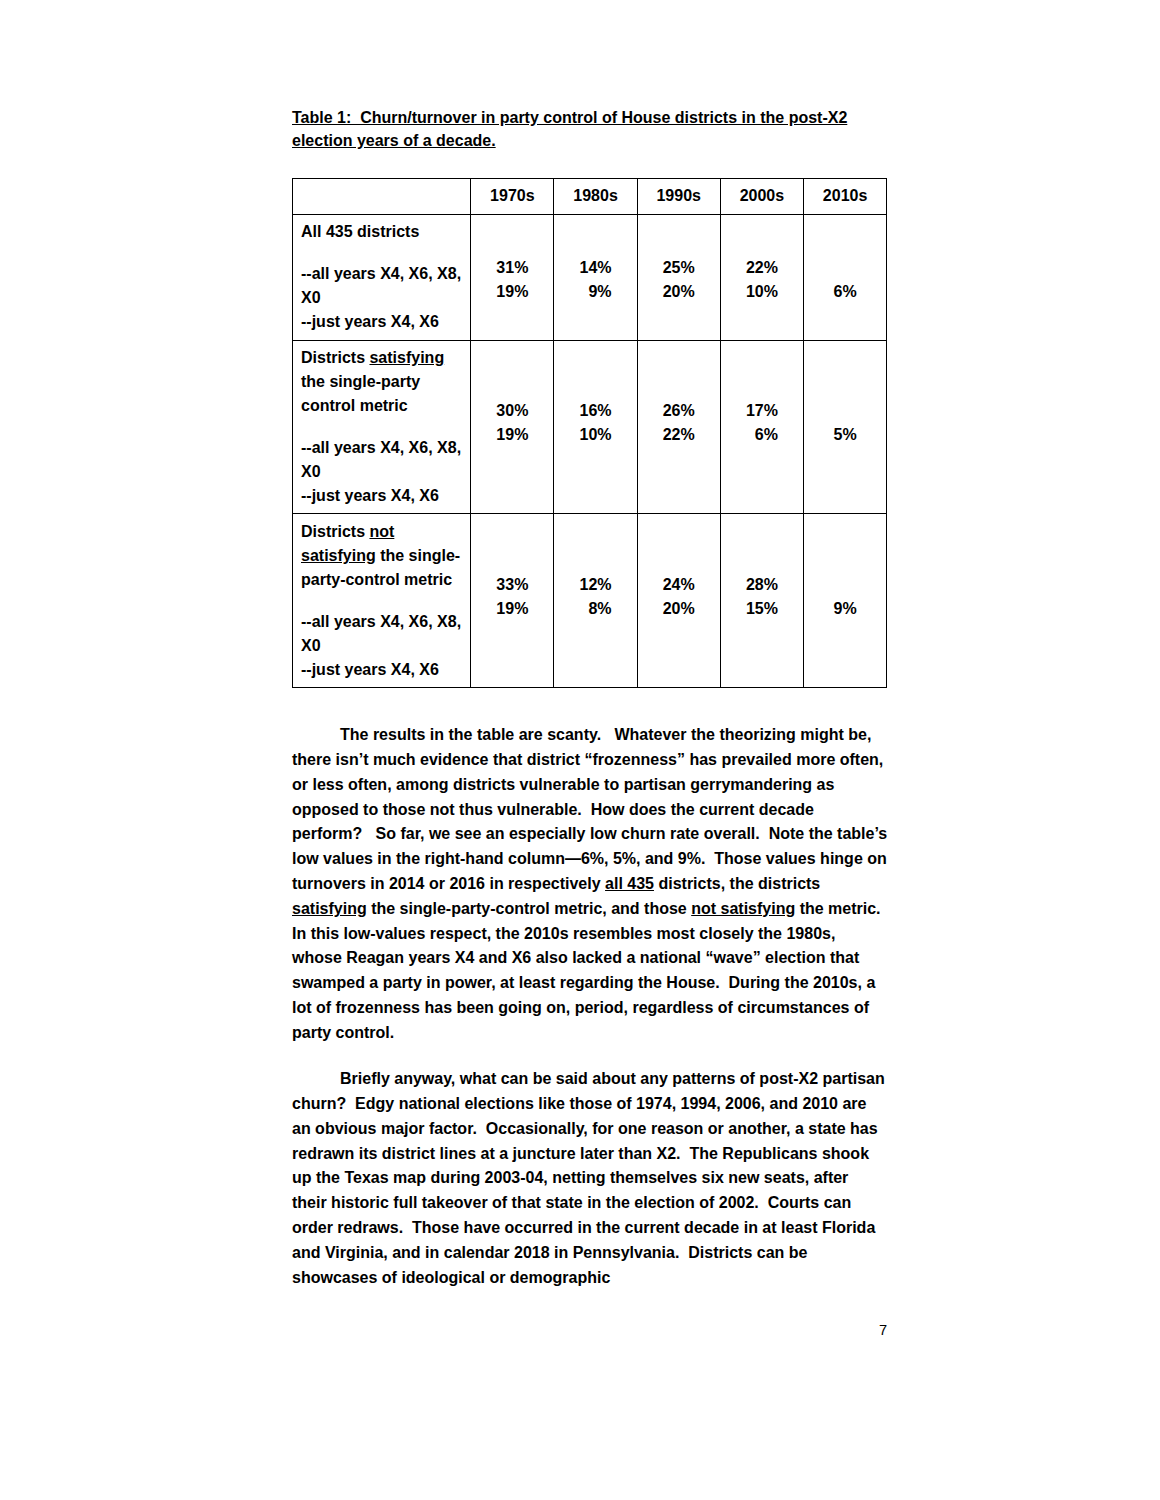Table 1: Churn/turnover in party control of House districts in the post-X2 election years of a decade.
| | 1970s | 1980s | 1990s | 2000s | 2010s |
| --- | --- | --- | --- | --- | --- |
| All 435 districts --all years X4, X6, X8, X0 --just years X4, X6 | 31% 19% | 14% 9% | 25% 20% | 22% 10% | 6% |
| Districts satisfying the single-party control metric --all years X4, X6, X8, X0 --just years X4, X6 | 30% 19% | 16% 10% | 26% 22% | 17% 6% | 5% |
| Districts not satisfying the single-party-control metric --all years X4, X6, X8, X0 --just years X4, X6 | 33% 19% | 12% 8% | 24% 20% | 28% 15% | 9% |
The results in the table are scanty. Whatever the theorizing might be, there isn’t much evidence that district “frozenness” has prevailed more often, or less often, among districts vulnerable to partisan gerrymandering as opposed to those not thus vulnerable. How does the current decade perform? So far, we see an especially low churn rate overall. Note the table’s low values in the right-hand column—6%, 5%, and 9%. Those values hinge on turnovers in 2014 or 2016 in respectively all 435 districts, the districts satisfying the single-party-control metric, and those not satisfying the metric. In this low-values respect, the 2010s resembles most closely the 1980s, whose Reagan years X4 and X6 also lacked a national “wave” election that swamped a party in power, at least regarding the House. During the 2010s, a lot of frozenness has been going on, period, regardless of circumstances of party control.
Briefly anyway, what can be said about any patterns of post-X2 partisan churn? Edgy national elections like those of 1974, 1994, 2006, and 2010 are an obvious major factor. Occasionally, for one reason or another, a state has redrawn its district lines at a juncture later than X2. The Republicans shook up the Texas map during 2003-04, netting themselves six new seats, after their historic full takeover of that state in the election of 2002. Courts can order redraws. Those have occurred in the current decade in at least Florida and Virginia, and in calendar 2018 in Pennsylvania. Districts can be showcases of ideological or demographic
7